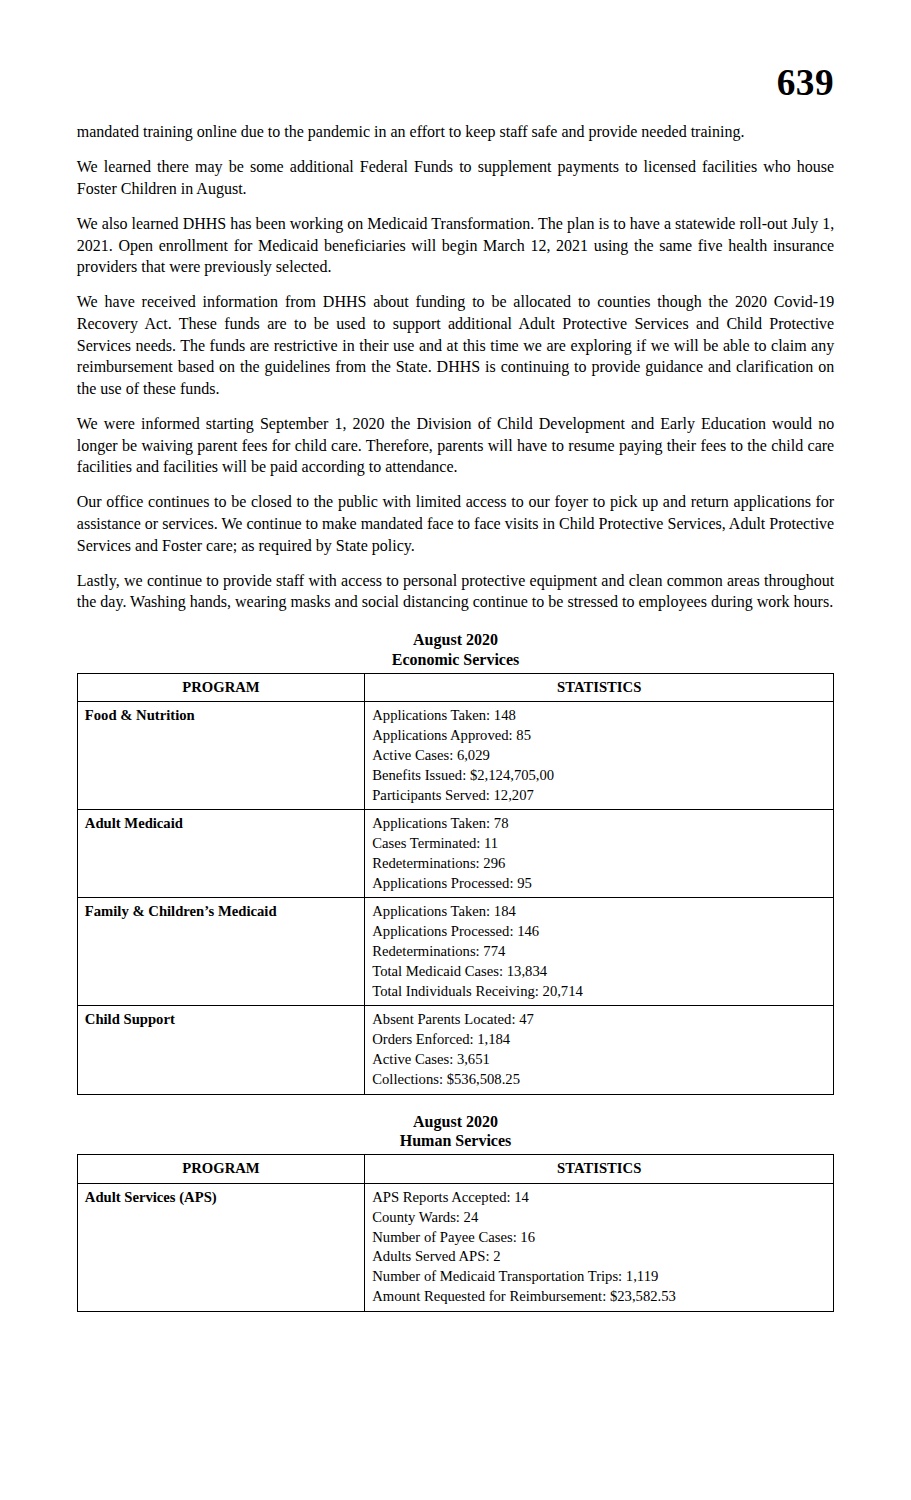639
mandated training online due to the pandemic in an effort to keep staff safe and provide needed training.
We learned there may be some additional Federal Funds to supplement payments to licensed facilities who house Foster Children in August.
We also learned DHHS has been working on Medicaid Transformation. The plan is to have a statewide roll-out July 1, 2021. Open enrollment for Medicaid beneficiaries will begin March 12, 2021 using the same five health insurance providers that were previously selected.
We have received information from DHHS about funding to be allocated to counties though the 2020 Covid-19 Recovery Act. These funds are to be used to support additional Adult Protective Services and Child Protective Services needs. The funds are restrictive in their use and at this time we are exploring if we will be able to claim any reimbursement based on the guidelines from the State. DHHS is continuing to provide guidance and clarification on the use of these funds.
We were informed starting September 1, 2020 the Division of Child Development and Early Education would no longer be waiving parent fees for child care. Therefore, parents will have to resume paying their fees to the child care facilities and facilities will be paid according to attendance.
Our office continues to be closed to the public with limited access to our foyer to pick up and return applications for assistance or services. We continue to make mandated face to face visits in Child Protective Services, Adult Protective Services and Foster care; as required by State policy.
Lastly, we continue to provide staff with access to personal protective equipment and clean common areas throughout the day. Washing hands, wearing masks and social distancing continue to be stressed to employees during work hours.
August 2020 Economic Services
| PROGRAM | STATISTICS |
| --- | --- |
| Food & Nutrition | Applications Taken: 148 Applications Approved: 85 Active Cases: 6,029 Benefits Issued: $2,124,705,00 Participants Served: 12,207 |
| Adult Medicaid | Applications Taken: 78 Cases Terminated: 11 Redeterminations: 296 Applications Processed: 95 |
| Family & Children’s Medicaid | Applications Taken: 184 Applications Processed: 146 Redeterminations: 774 Total Medicaid Cases: 13,834 Total Individuals Receiving: 20,714 |
| Child Support | Absent Parents Located: 47 Orders Enforced: 1,184 Active Cases: 3,651 Collections: $536,508.25 |
August 2020 Human Services
| PROGRAM | STATISTICS |
| --- | --- |
| Adult Services (APS) | APS Reports Accepted: 14 County Wards: 24 Number of Payee Cases: 16 Adults Served APS: 2 Number of Medicaid Transportation Trips: 1,119 Amount Requested for Reimbursement: $23,582.53 |